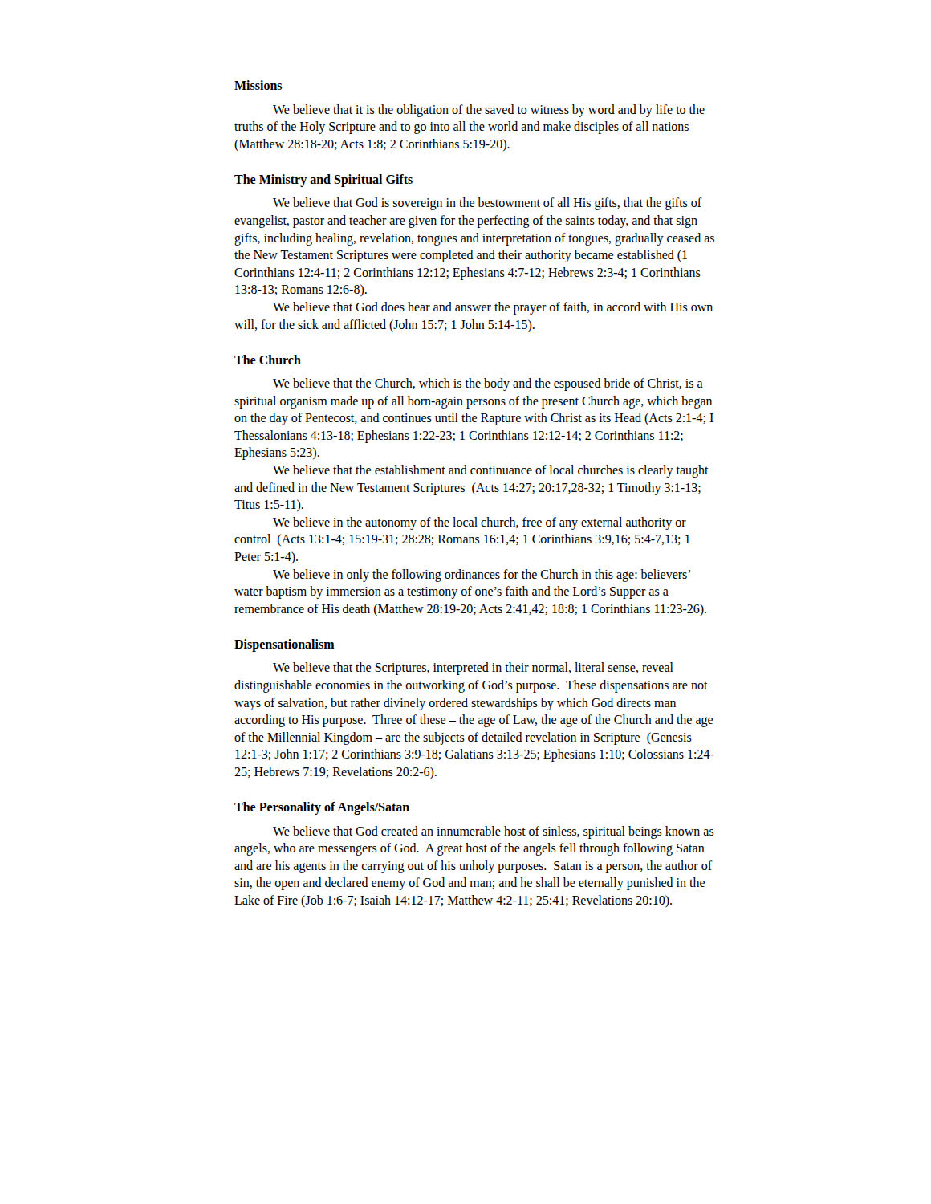Missions
We believe that it is the obligation of the saved to witness by word and by life to the truths of the Holy Scripture and to go into all the world and make disciples of all nations (Matthew 28:18-20; Acts 1:8; 2 Corinthians 5:19-20).
The Ministry and Spiritual Gifts
We believe that God is sovereign in the bestowment of all His gifts, that the gifts of evangelist, pastor and teacher are given for the perfecting of the saints today, and that sign gifts, including healing, revelation, tongues and interpretation of tongues, gradually ceased as the New Testament Scriptures were completed and their authority became established (1 Corinthians 12:4-11; 2 Corinthians 12:12; Ephesians 4:7-12; Hebrews 2:3-4; 1 Corinthians 13:8-13; Romans 12:6-8).
We believe that God does hear and answer the prayer of faith, in accord with His own will, for the sick and afflicted (John 15:7; 1 John 5:14-15).
The Church
We believe that the Church, which is the body and the espoused bride of Christ, is a spiritual organism made up of all born-again persons of the present Church age, which began on the day of Pentecost, and continues until the Rapture with Christ as its Head (Acts 2:1-4; I Thessalonians 4:13-18; Ephesians 1:22-23; 1 Corinthians 12:12-14; 2 Corinthians 11:2; Ephesians 5:23).
We believe that the establishment and continuance of local churches is clearly taught and defined in the New Testament Scriptures (Acts 14:27; 20:17,28-32; 1 Timothy 3:1-13; Titus 1:5-11).
We believe in the autonomy of the local church, free of any external authority or control (Acts 13:1-4; 15:19-31; 28:28; Romans 16:1,4; 1 Corinthians 3:9,16; 5:4-7,13; 1 Peter 5:1-4).
We believe in only the following ordinances for the Church in this age: believers’ water baptism by immersion as a testimony of one’s faith and the Lord’s Supper as a remembrance of His death (Matthew 28:19-20; Acts 2:41,42; 18:8; 1 Corinthians 11:23-26).
Dispensationalism
We believe that the Scriptures, interpreted in their normal, literal sense, reveal distinguishable economies in the outworking of God’s purpose. These dispensations are not ways of salvation, but rather divinely ordered stewardships by which God directs man according to His purpose. Three of these – the age of Law, the age of the Church and the age of the Millennial Kingdom – are the subjects of detailed revelation in Scripture (Genesis 12:1-3; John 1:17; 2 Corinthians 3:9-18; Galatians 3:13-25; Ephesians 1:10; Colossians 1:24-25; Hebrews 7:19; Revelations 20:2-6).
The Personality of Angels/Satan
We believe that God created an innumerable host of sinless, spiritual beings known as angels, who are messengers of God. A great host of the angels fell through following Satan and are his agents in the carrying out of his unholy purposes. Satan is a person, the author of sin, the open and declared enemy of God and man; and he shall be eternally punished in the Lake of Fire (Job 1:6-7; Isaiah 14:12-17; Matthew 4:2-11; 25:41; Revelations 20:10).